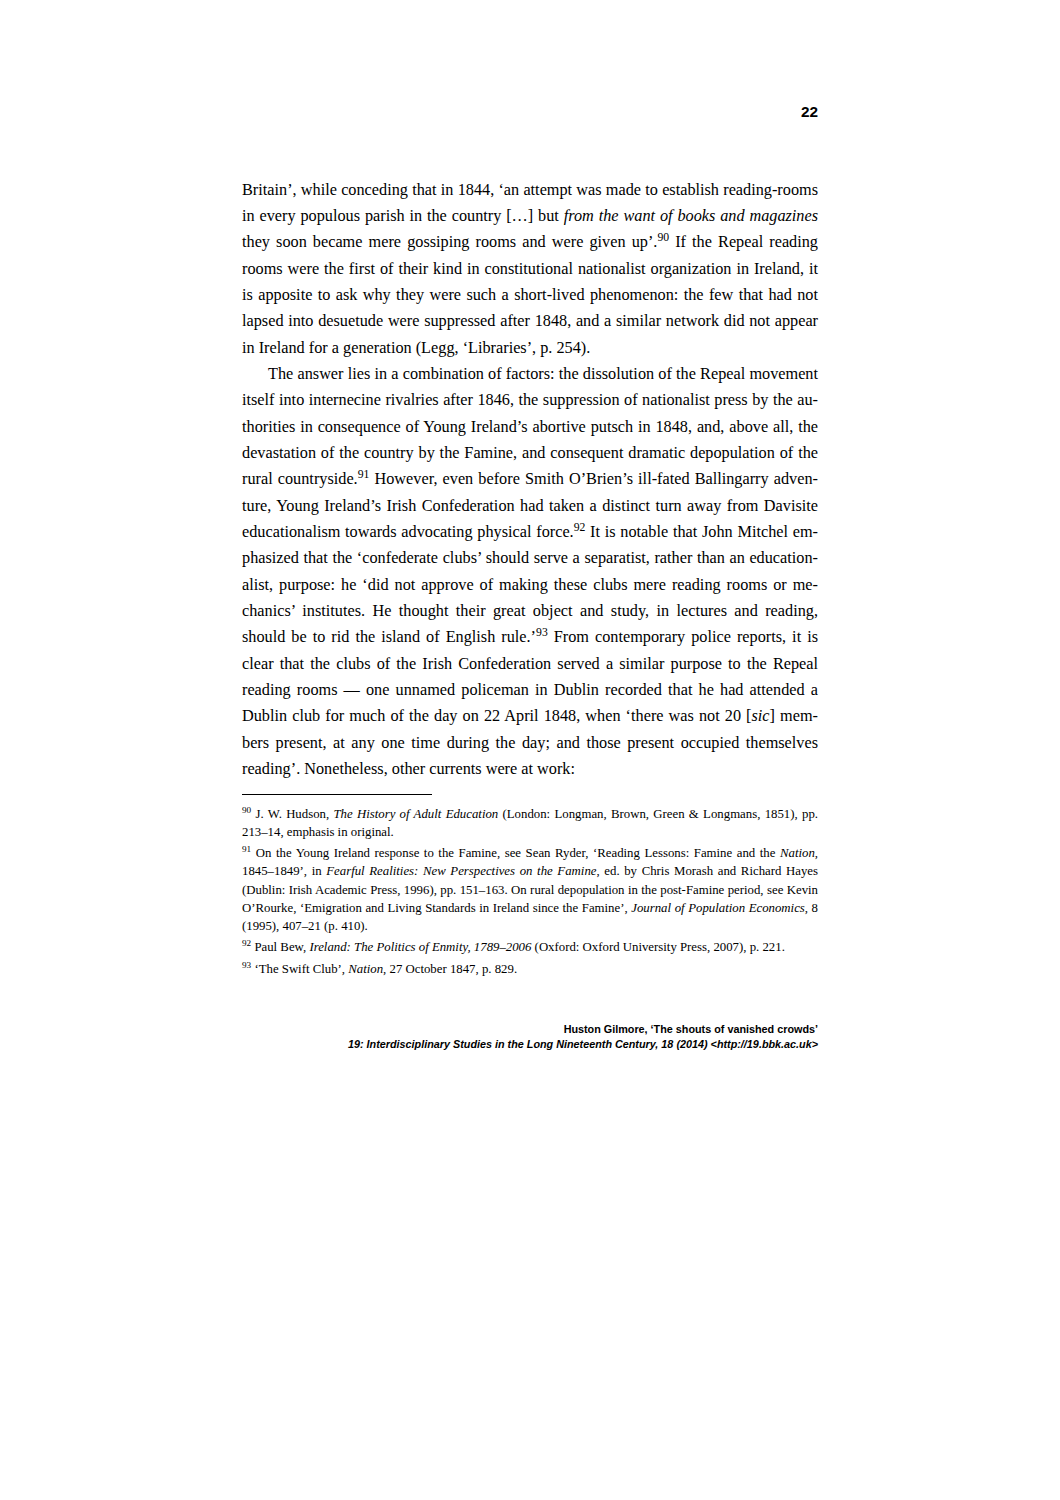22
Britain’, while conceding that in 1844, ‘an attempt was made to establish reading-rooms in every populous parish in the country […] but from the want of books and magazines they soon became mere gossiping rooms and were given up’.90 If the Repeal reading rooms were the first of their kind in constitutional nationalist organization in Ireland, it is apposite to ask why they were such a short-lived phenomenon: the few that had not lapsed into desuetude were suppressed after 1848, and a similar network did not appear in Ireland for a generation (Legg, ‘Libraries’, p. 254).
The answer lies in a combination of factors: the dissolution of the Repeal movement itself into internecine rivalries after 1846, the suppression of nationalist press by the authorities in consequence of Young Ireland’s abortive putsch in 1848, and, above all, the devastation of the country by the Famine, and consequent dramatic depopulation of the rural countryside.91 However, even before Smith O’Brien’s ill-fated Ballingarry adventure, Young Ireland’s Irish Confederation had taken a distinct turn away from Davisite educationalism towards advocating physical force.92 It is notable that John Mitchel emphasized that the ‘confederate clubs’ should serve a separatist, rather than an educationalist, purpose: he ‘did not approve of making these clubs mere reading rooms or mechanics’ institutes. He thought their great object and study, in lectures and reading, should be to rid the island of English rule.’93 From contemporary police reports, it is clear that the clubs of the Irish Confederation served a similar purpose to the Repeal reading rooms — one unnamed policeman in Dublin recorded that he had attended a Dublin club for much of the day on 22 April 1848, when ‘there was not 20 [sic] members present, at any one time during the day; and those present occupied themselves reading’. Nonetheless, other currents were at work:
90 J. W. Hudson, The History of Adult Education (London: Longman, Brown, Green & Longmans, 1851), pp. 213–14, emphasis in original.
91 On the Young Ireland response to the Famine, see Sean Ryder, ‘Reading Lessons: Famine and the Nation, 1845–1849’, in Fearful Realities: New Perspectives on the Famine, ed. by Chris Morash and Richard Hayes (Dublin: Irish Academic Press, 1996), pp. 151–163. On rural depopulation in the post-Famine period, see Kevin O’Rourke, ‘Emigration and Living Standards in Ireland since the Famine’, Journal of Population Economics, 8 (1995), 407–21 (p. 410).
92 Paul Bew, Ireland: The Politics of Enmity, 1789–2006 (Oxford: Oxford University Press, 2007), p. 221.
93 ‘The Swift Club’, Nation, 27 October 1847, p. 829.
Huston Gilmore, ‘The shouts of vanished crowds’
19: Interdisciplinary Studies in the Long Nineteenth Century, 18 (2014) <http://19.bbk.ac.uk>